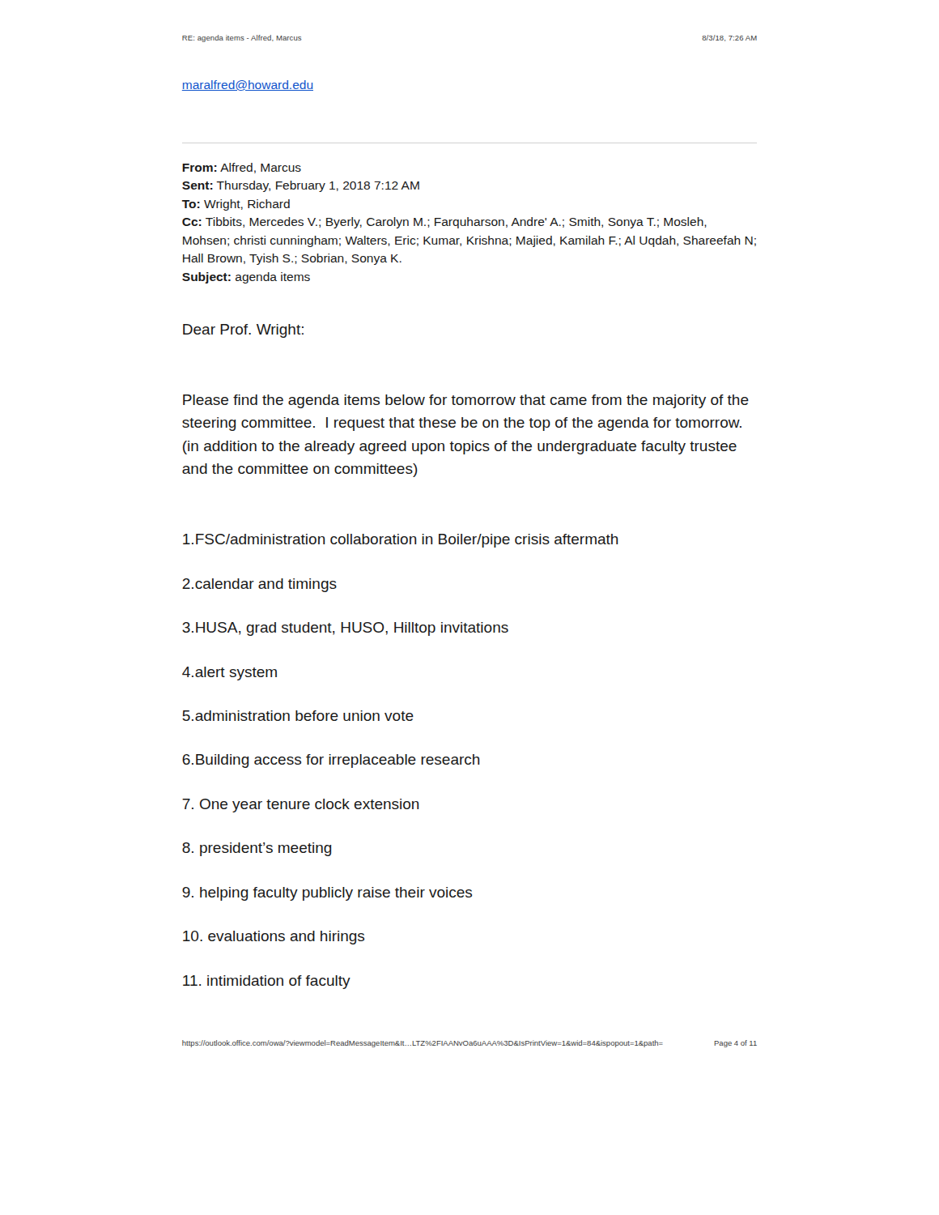RE: agenda items - Alfred, Marcus
8/3/18, 7:26 AM
maralfred@howard.edu
From: Alfred, Marcus
Sent: Thursday, February 1, 2018 7:12 AM
To: Wright, Richard
Cc: Tibbits, Mercedes V.; Byerly, Carolyn M.; Farquharson, Andre' A.; Smith, Sonya T.; Mosleh, Mohsen; christi cunningham; Walters, Eric; Kumar, Krishna; Majied, Kamilah F.; Al Uqdah, Shareefah N; Hall Brown, Tyish S.; Sobrian, Sonya K.
Subject: agenda items
Dear Prof. Wright:
Please find the agenda items below for tomorrow that came from the majority of the steering committee. I request that these be on the top of the agenda for tomorrow. (in addition to the already agreed upon topics of the undergraduate faculty trustee and the committee on committees)
1.FSC/administration collaboration in Boiler/pipe crisis aftermath
2.calendar and timings
3.HUSA, grad student, HUSO, Hilltop invitations
4.alert system
5.administration before union vote
6.Building access for irreplaceable research
7. One year tenure clock extension
8. president’s meeting
9. helping faculty publicly raise their voices
10. evaluations and hirings
11. intimidation of faculty
https://outlook.office.com/owa/?viewmodel=ReadMessageItem&It…LTZ%2FIAANvOa6uAAA%3D&IsPrintView=1&wid=84&ispopout=1&path=
Page 4 of 11